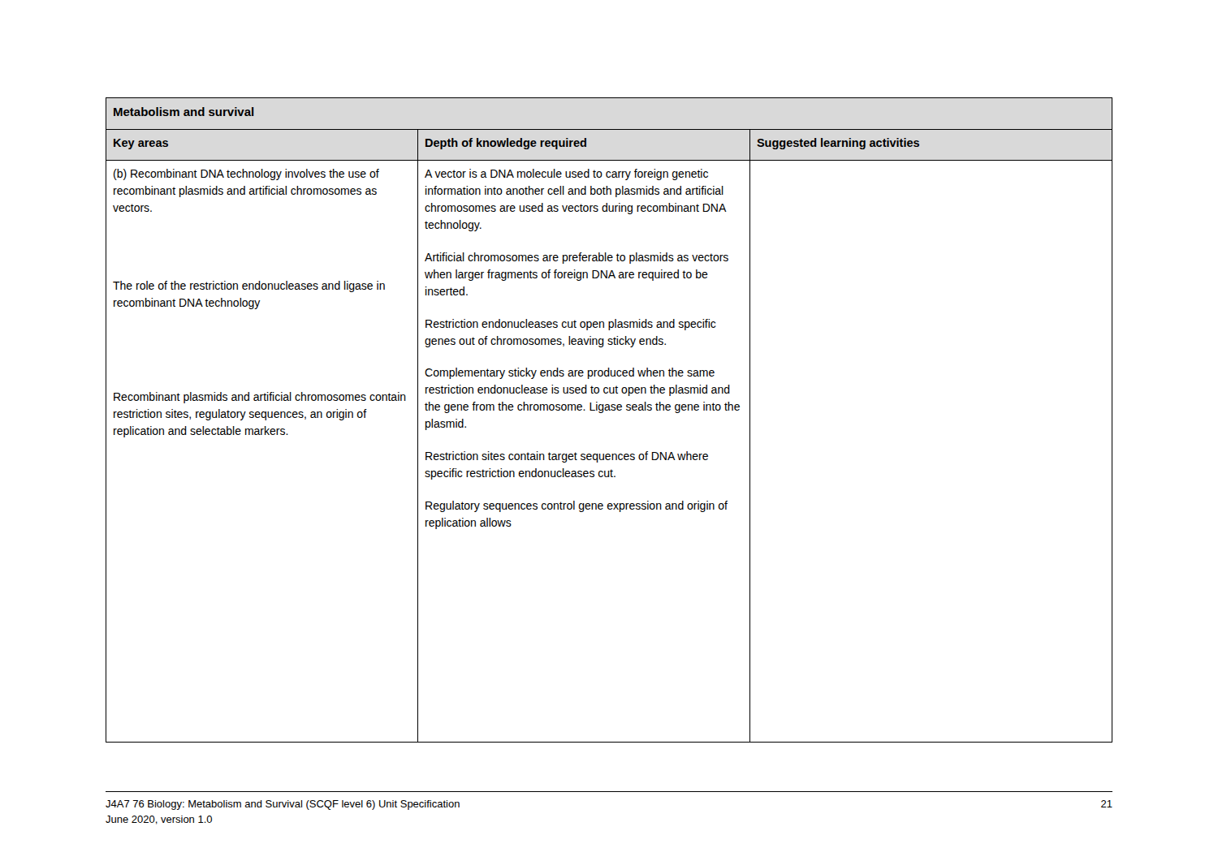| Metabolism and survival |
| Key areas | Depth of knowledge required | Suggested learning activities |
| (b) Recombinant DNA technology involves the use of recombinant plasmids and artificial chromosomes as vectors. The role of the restriction endonucleases and ligase in recombinant DNA technology Recombinant plasmids and artificial chromosomes contain restriction sites, regulatory sequences, an origin of replication and selectable markers. | A vector is a DNA molecule used to carry foreign genetic information into another cell and both plasmids and artificial chromosomes are used as vectors during recombinant DNA technology. Artificial chromosomes are preferable to plasmids as vectors when larger fragments of foreign DNA are required to be inserted. Restriction endonucleases cut open plasmids and specific genes out of chromosomes, leaving sticky ends. Complementary sticky ends are produced when the same restriction endonuclease is used to cut open the plasmid and the gene from the chromosome. Ligase seals the gene into the plasmid. Restriction sites contain target sequences of DNA where specific restriction endonucleases cut. Regulatory sequences control gene expression and origin of replication allows | |
J4A7 76 Biology: Metabolism and Survival (SCQF level 6) Unit Specification
June 2020, version 1.0
21